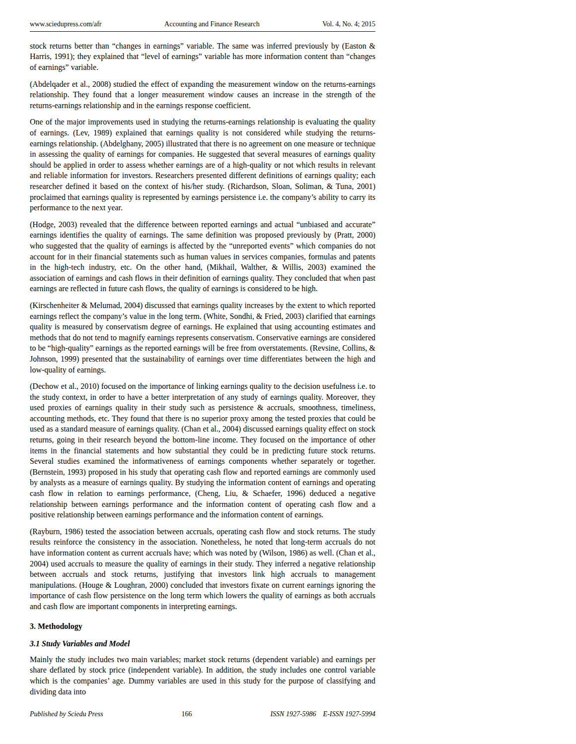www.sciedupress.com/afr
Accounting and Finance Research
Vol. 4, No. 4; 2015
stock returns better than “changes in earnings” variable. The same was inferred previously by (Easton & Harris, 1991); they explained that “level of earnings” variable has more information content than “changes of earnings” variable.
(Abdelqader et al., 2008) studied the effect of expanding the measurement window on the returns-earnings relationship. They found that a longer measurement window causes an increase in the strength of the returns-earnings relationship and in the earnings response coefficient.
One of the major improvements used in studying the returns-earnings relationship is evaluating the quality of earnings. (Lev, 1989) explained that earnings quality is not considered while studying the returns-earnings relationship. (Abdelghany, 2005) illustrated that there is no agreement on one measure or technique in assessing the quality of earnings for companies. He suggested that several measures of earnings quality should be applied in order to assess whether earnings are of a high-quality or not which results in relevant and reliable information for investors. Researchers presented different definitions of earnings quality; each researcher defined it based on the context of his/her study. (Richardson, Sloan, Soliman, & Tuna, 2001) proclaimed that earnings quality is represented by earnings persistence i.e. the company’s ability to carry its performance to the next year.
(Hodge, 2003) revealed that the difference between reported earnings and actual “unbiased and accurate” earnings identifies the quality of earnings. The same definition was proposed previously by (Pratt, 2000) who suggested that the quality of earnings is affected by the “unreported events” which companies do not account for in their financial statements such as human values in services companies, formulas and patents in the high-tech industry, etc. On the other hand, (Mikhail, Walther, & Willis, 2003) examined the association of earnings and cash flows in their definition of earnings quality. They concluded that when past earnings are reflected in future cash flows, the quality of earnings is considered to be high.
(Kirschenheiter & Melumad, 2004) discussed that earnings quality increases by the extent to which reported earnings reflect the company’s value in the long term. (White, Sondhi, & Fried, 2003) clarified that earnings quality is measured by conservatism degree of earnings. He explained that using accounting estimates and methods that do not tend to magnify earnings represents conservatism. Conservative earnings are considered to be “high-quality” earnings as the reported earnings will be free from overstatements. (Revsine, Collins, & Johnson, 1999) presented that the sustainability of earnings over time differentiates between the high and low-quality of earnings.
(Dechow et al., 2010) focused on the importance of linking earnings quality to the decision usefulness i.e. to the study context, in order to have a better interpretation of any study of earnings quality. Moreover, they used proxies of earnings quality in their study such as persistence & accruals, smoothness, timeliness, accounting methods, etc. They found that there is no superior proxy among the tested proxies that could be used as a standard measure of earnings quality. (Chan et al., 2004) discussed earnings quality effect on stock returns, going in their research beyond the bottom-line income. They focused on the importance of other items in the financial statements and how substantial they could be in predicting future stock returns. Several studies examined the informativeness of earnings components whether separately or together. (Bernstein, 1993) proposed in his study that operating cash flow and reported earnings are commonly used by analysts as a measure of earnings quality. By studying the information content of earnings and operating cash flow in relation to earnings performance, (Cheng, Liu, & Schaefer, 1996) deduced a negative relationship between earnings performance and the information content of operating cash flow and a positive relationship between earnings performance and the information content of earnings.
(Rayburn, 1986) tested the association between accruals, operating cash flow and stock returns. The study results reinforce the consistency in the association. Nonetheless, he noted that long-term accruals do not have information content as current accruals have; which was noted by (Wilson, 1986) as well. (Chan et al., 2004) used accruals to measure the quality of earnings in their study. They inferred a negative relationship between accruals and stock returns, justifying that investors link high accruals to management manipulations. (Houge & Loughran, 2000) concluded that investors fixate on current earnings ignoring the importance of cash flow persistence on the long term which lowers the quality of earnings as both accruals and cash flow are important components in interpreting earnings.
3. Methodology
3.1 Study Variables and Model
Mainly the study includes two main variables; market stock returns (dependent variable) and earnings per share deflated by stock price (independent variable). In addition, the study includes one control variable which is the companies’ age. Dummy variables are used in this study for the purpose of classifying and dividing data into
Published by Sciedu Press
166
ISSN 1927-5986 E-ISSN 1927-5994